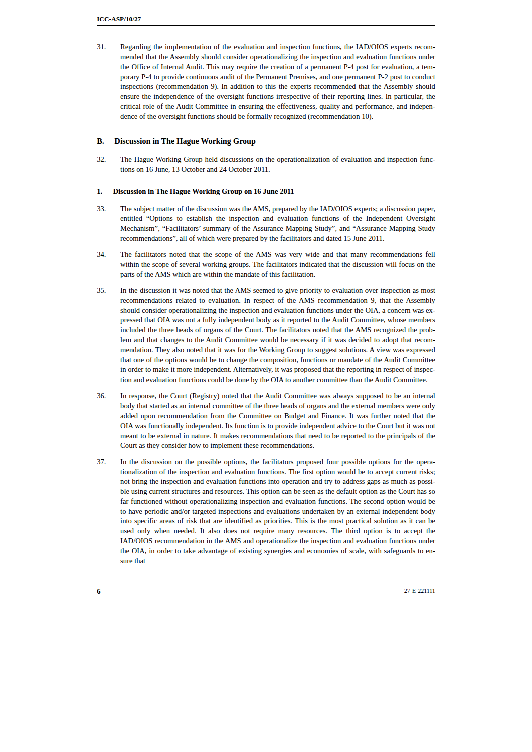ICC-ASP/10/27
31. Regarding the implementation of the evaluation and inspection functions, the IAD/OIOS experts recommended that the Assembly should consider operationalizing the inspection and evaluation functions under the Office of Internal Audit. This may require the creation of a permanent P-4 post for evaluation, a temporary P-4 to provide continuous audit of the Permanent Premises, and one permanent P-2 post to conduct inspections (recommendation 9). In addition to this the experts recommended that the Assembly should ensure the independence of the oversight functions irrespective of their reporting lines. In particular, the critical role of the Audit Committee in ensuring the effectiveness, quality and performance, and independence of the oversight functions should be formally recognized (recommendation 10).
B. Discussion in The Hague Working Group
32. The Hague Working Group held discussions on the operationalization of evaluation and inspection functions on 16 June, 13 October and 24 October 2011.
1. Discussion in The Hague Working Group on 16 June 2011
33. The subject matter of the discussion was the AMS, prepared by the IAD/OIOS experts; a discussion paper, entitled “Options to establish the inspection and evaluation functions of the Independent Oversight Mechanism”, “Facilitators’ summary of the Assurance Mapping Study”, and “Assurance Mapping Study recommendations”, all of which were prepared by the facilitators and dated 15 June 2011.
34. The facilitators noted that the scope of the AMS was very wide and that many recommendations fell within the scope of several working groups. The facilitators indicated that the discussion will focus on the parts of the AMS which are within the mandate of this facilitation.
35. In the discussion it was noted that the AMS seemed to give priority to evaluation over inspection as most recommendations related to evaluation. In respect of the AMS recommendation 9, that the Assembly should consider operationalizing the inspection and evaluation functions under the OIA, a concern was expressed that OIA was not a fully independent body as it reported to the Audit Committee, whose members included the three heads of organs of the Court. The facilitators noted that the AMS recognized the problem and that changes to the Audit Committee would be necessary if it was decided to adopt that recommendation. They also noted that it was for the Working Group to suggest solutions. A view was expressed that one of the options would be to change the composition, functions or mandate of the Audit Committee in order to make it more independent. Alternatively, it was proposed that the reporting in respect of inspection and evaluation functions could be done by the OIA to another committee than the Audit Committee.
36. In response, the Court (Registry) noted that the Audit Committee was always supposed to be an internal body that started as an internal committee of the three heads of organs and the external members were only added upon recommendation from the Committee on Budget and Finance. It was further noted that the OIA was functionally independent. Its function is to provide independent advice to the Court but it was not meant to be external in nature. It makes recommendations that need to be reported to the principals of the Court as they consider how to implement these recommendations.
37. In the discussion on the possible options, the facilitators proposed four possible options for the operationalization of the inspection and evaluation functions. The first option would be to accept current risks; not bring the inspection and evaluation functions into operation and try to address gaps as much as possible using current structures and resources. This option can be seen as the default option as the Court has so far functioned without operationalizing inspection and evaluation functions. The second option would be to have periodic and/or targeted inspections and evaluations undertaken by an external independent body into specific areas of risk that are identified as priorities. This is the most practical solution as it can be used only when needed. It also does not require many resources. The third option is to accept the IAD/OIOS recommendation in the AMS and operationalize the inspection and evaluation functions under the OIA, in order to take advantage of existing synergies and economies of scale, with safeguards to ensure that
6 27-E-221111